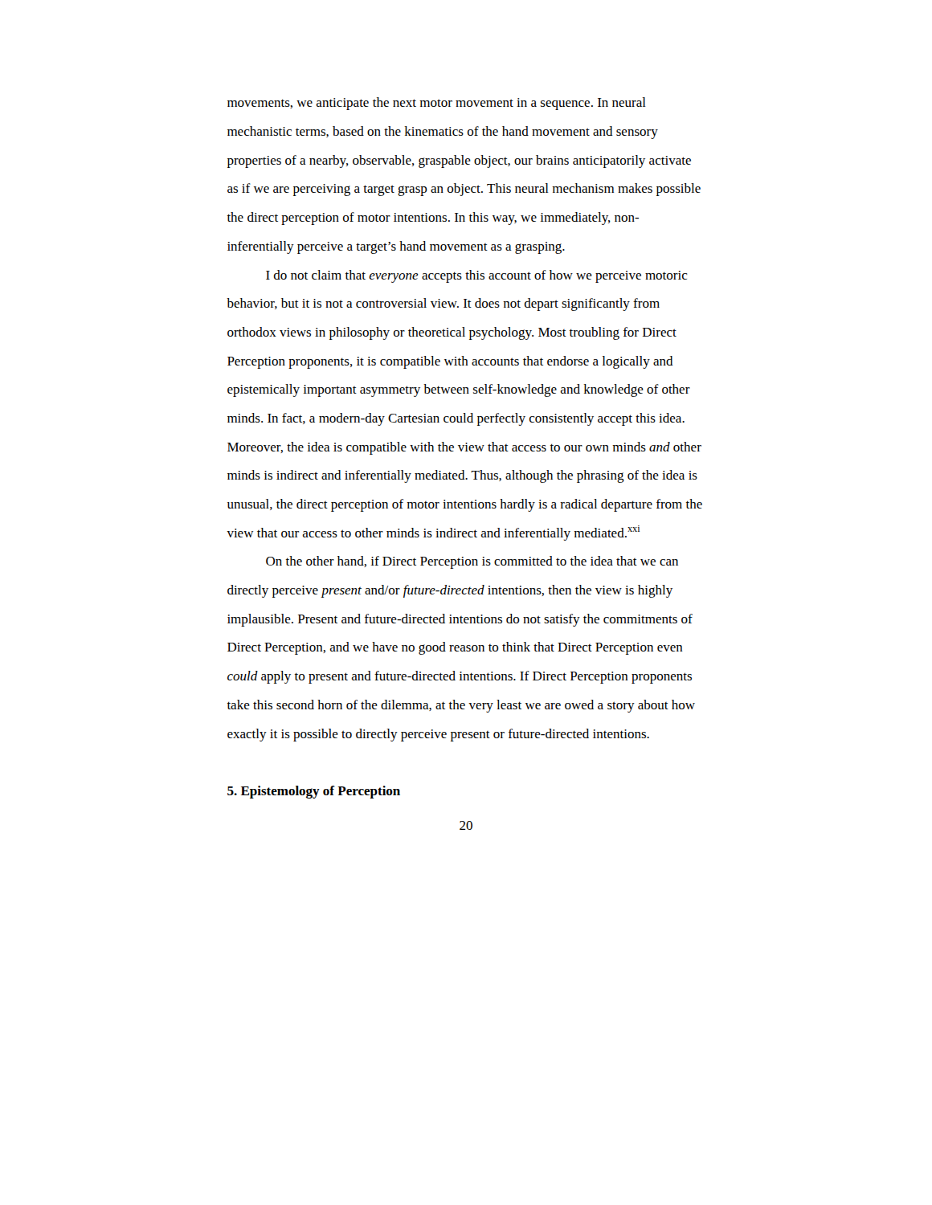movements, we anticipate the next motor movement in a sequence. In neural mechanistic terms, based on the kinematics of the hand movement and sensory properties of a nearby, observable, graspable object, our brains anticipatorily activate as if we are perceiving a target grasp an object. This neural mechanism makes possible the direct perception of motor intentions. In this way, we immediately, non-inferentially perceive a target’s hand movement as a grasping.
I do not claim that everyone accepts this account of how we perceive motoric behavior, but it is not a controversial view. It does not depart significantly from orthodox views in philosophy or theoretical psychology. Most troubling for Direct Perception proponents, it is compatible with accounts that endorse a logically and epistemically important asymmetry between self-knowledge and knowledge of other minds. In fact, a modern-day Cartesian could perfectly consistently accept this idea. Moreover, the idea is compatible with the view that access to our own minds and other minds is indirect and inferentially mediated. Thus, although the phrasing of the idea is unusual, the direct perception of motor intentions hardly is a radical departure from the view that our access to other minds is indirect and inferentially mediated.xxi
On the other hand, if Direct Perception is committed to the idea that we can directly perceive present and/or future-directed intentions, then the view is highly implausible. Present and future-directed intentions do not satisfy the commitments of Direct Perception, and we have no good reason to think that Direct Perception even could apply to present and future-directed intentions. If Direct Perception proponents take this second horn of the dilemma, at the very least we are owed a story about how exactly it is possible to directly perceive present or future-directed intentions.
5. Epistemology of Perception
20